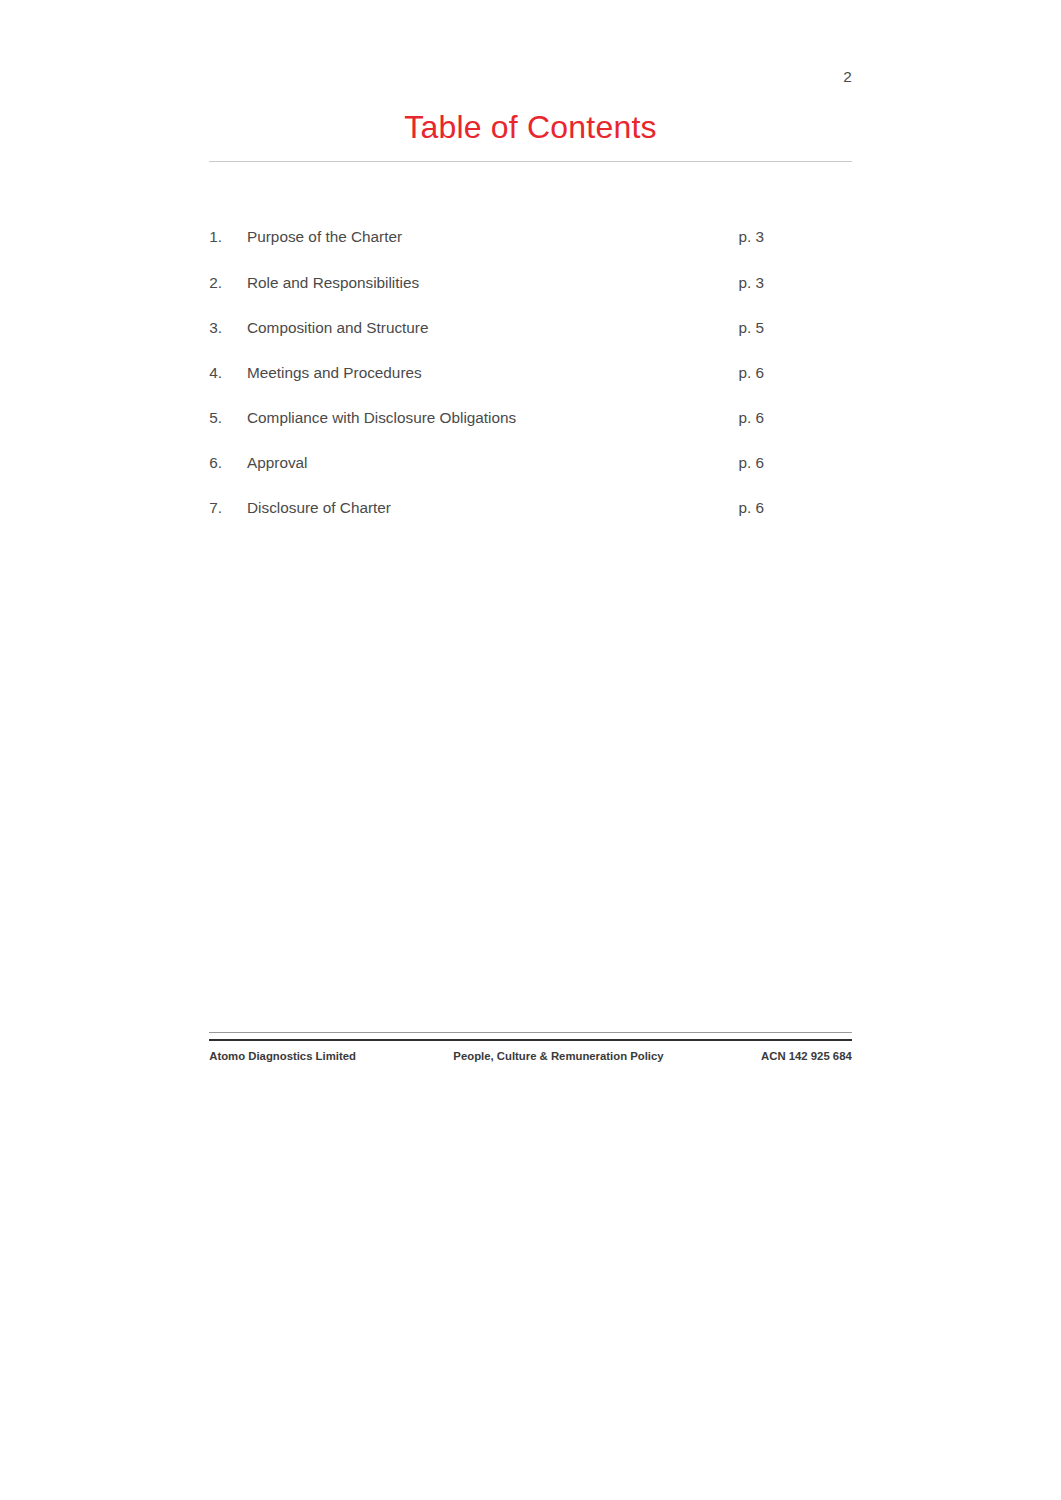2
Table of Contents
| 1. | Purpose of the Charter | p. 3 |
| 2. | Role and Responsibilities | p. 3 |
| 3. | Composition and Structure | p. 5 |
| 4. | Meetings and Procedures | p. 6 |
| 5. | Compliance with Disclosure Obligations | p. 6 |
| 6. | Approval | p. 6 |
| 7. | Disclosure of Charter | p. 6 |
Atomo Diagnostics Limited
People, Culture & Remuneration Policy
ACN 142 925 684